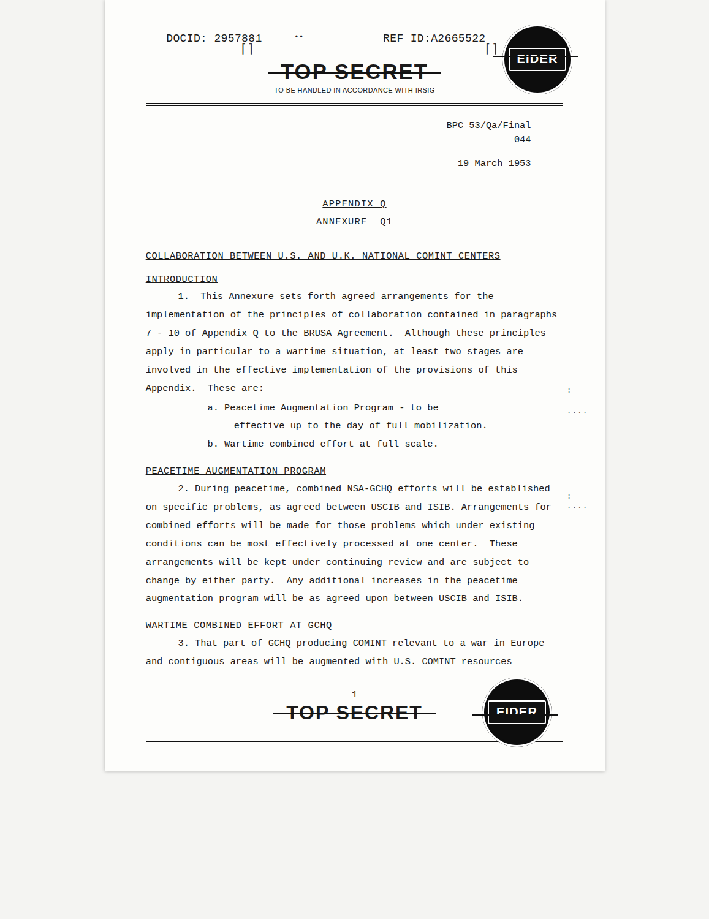DOCID: 2957881 •• REF ID:A2665522
⌈⌉ ⌈⌉
TOP SECRET
TO BE HANDLED IN ACCORDANCE WITH IRSIG
EIDER
BPC 53/Qa/Final
044
19 March 1953
APPENDIX Q
ANNEXURE Q1
COLLABORATION BETWEEN U.S. AND U.K. NATIONAL COMINT CENTERS
INTRODUCTION
1. This Annexure sets forth agreed arrangements for the implementation of the principles of collaboration contained in paragraphs 7 - 10 of Appendix Q to the BRUSA Agreement. Although these principles apply in particular to a wartime situation, at least two stages are involved in the effective implementation of the provisions of this Appendix. These are:
a. Peacetime Augmentation Program - to be
effective up to the day of full mobilization.
b. Wartime combined effort at full scale.
PEACETIME AUGMENTATION PROGRAM
2. During peacetime, combined NSA-GCHQ efforts will be established on specific problems, as agreed between USCIB and ISIB. Arrangements for combined efforts will be made for those problems which under existing conditions can be most effectively processed at one center. These arrangements will be kept under continuing review and are subject to change by either party. Any additional increases in the peacetime augmentation program will be as agreed upon between USCIB and ISIB.
WARTIME COMBINED EFFORT AT GCHQ
3. That part of GCHQ producing COMINT relevant to a war in Europe and contiguous areas will be augmented with U.S. COMINT resources
:
····
:
····
1
TOP SECRET
EIDER